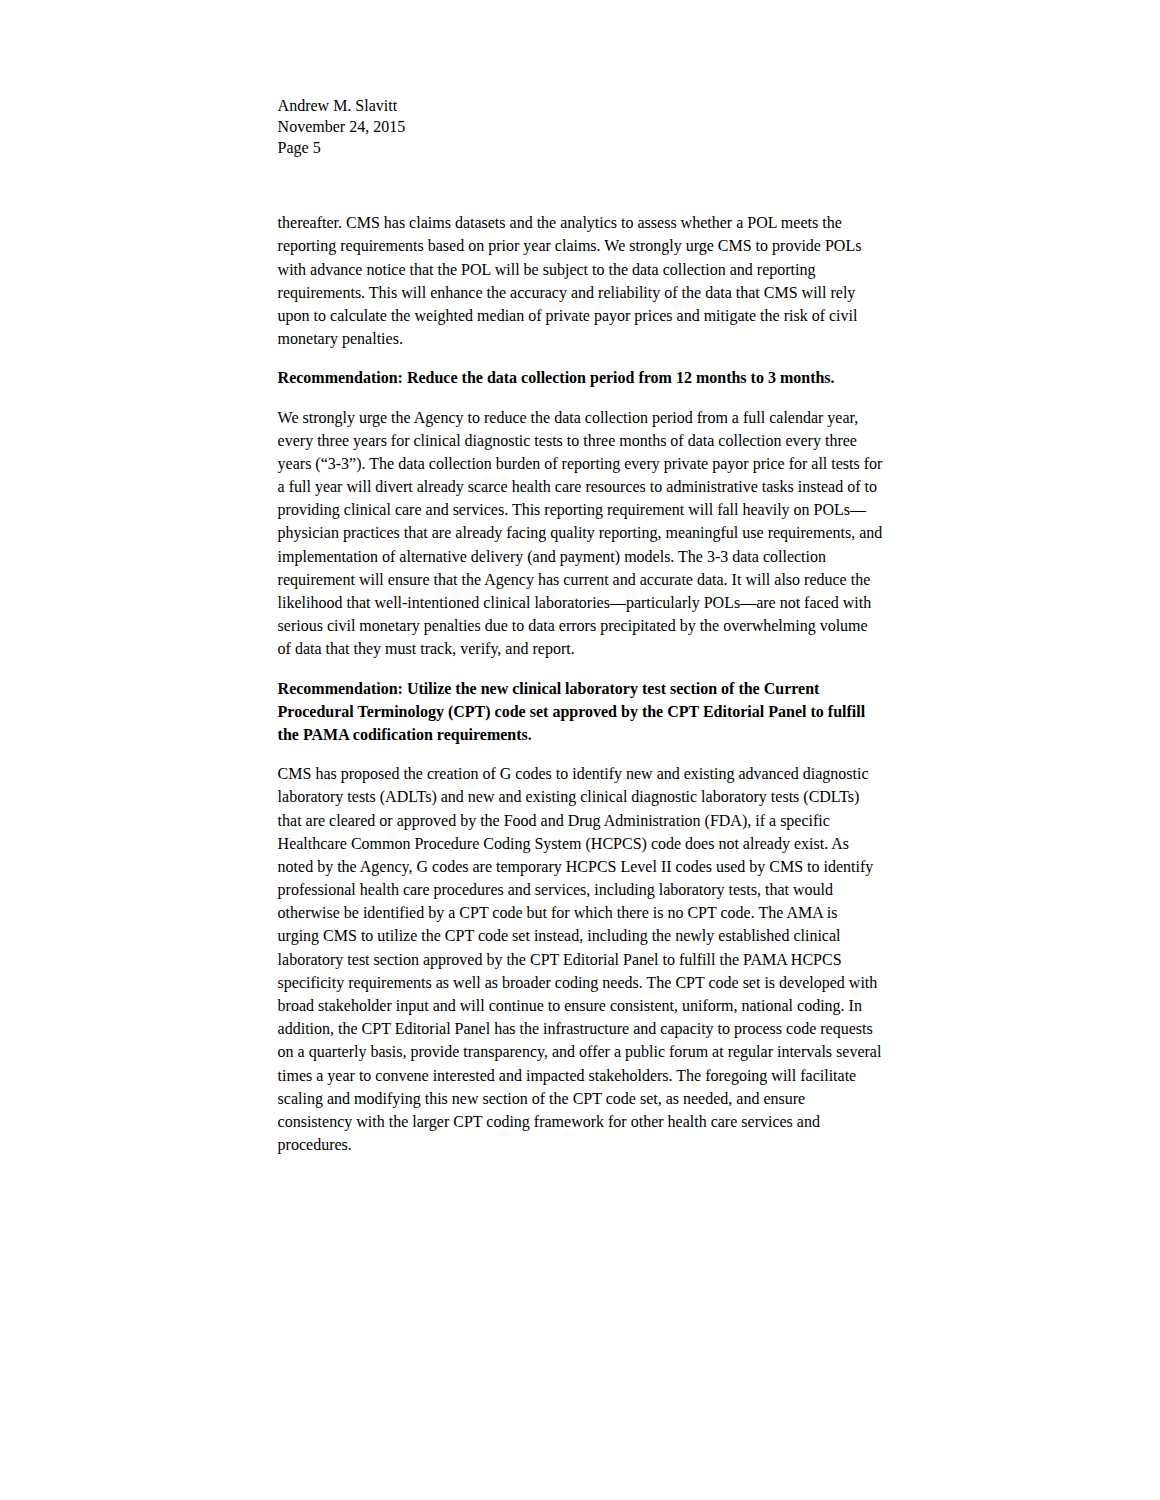Andrew M. Slavitt
November 24, 2015
Page 5
thereafter. CMS has claims datasets and the analytics to assess whether a POL meets the reporting requirements based on prior year claims. We strongly urge CMS to provide POLs with advance notice that the POL will be subject to the data collection and reporting requirements. This will enhance the accuracy and reliability of the data that CMS will rely upon to calculate the weighted median of private payor prices and mitigate the risk of civil monetary penalties.
Recommendation: Reduce the data collection period from 12 months to 3 months.
We strongly urge the Agency to reduce the data collection period from a full calendar year, every three years for clinical diagnostic tests to three months of data collection every three years (“3-3”). The data collection burden of reporting every private payor price for all tests for a full year will divert already scarce health care resources to administrative tasks instead of to providing clinical care and services. This reporting requirement will fall heavily on POLs—physician practices that are already facing quality reporting, meaningful use requirements, and implementation of alternative delivery (and payment) models. The 3-3 data collection requirement will ensure that the Agency has current and accurate data. It will also reduce the likelihood that well-intentioned clinical laboratories—particularly POLs—are not faced with serious civil monetary penalties due to data errors precipitated by the overwhelming volume of data that they must track, verify, and report.
Recommendation: Utilize the new clinical laboratory test section of the Current Procedural Terminology (CPT) code set approved by the CPT Editorial Panel to fulfill the PAMA codification requirements.
CMS has proposed the creation of G codes to identify new and existing advanced diagnostic laboratory tests (ADLTs) and new and existing clinical diagnostic laboratory tests (CDLTs) that are cleared or approved by the Food and Drug Administration (FDA), if a specific Healthcare Common Procedure Coding System (HCPCS) code does not already exist. As noted by the Agency, G codes are temporary HCPCS Level II codes used by CMS to identify professional health care procedures and services, including laboratory tests, that would otherwise be identified by a CPT code but for which there is no CPT code. The AMA is urging CMS to utilize the CPT code set instead, including the newly established clinical laboratory test section approved by the CPT Editorial Panel to fulfill the PAMA HCPCS specificity requirements as well as broader coding needs. The CPT code set is developed with broad stakeholder input and will continue to ensure consistent, uniform, national coding. In addition, the CPT Editorial Panel has the infrastructure and capacity to process code requests on a quarterly basis, provide transparency, and offer a public forum at regular intervals several times a year to convene interested and impacted stakeholders. The foregoing will facilitate scaling and modifying this new section of the CPT code set, as needed, and ensure consistency with the larger CPT coding framework for other health care services and procedures.